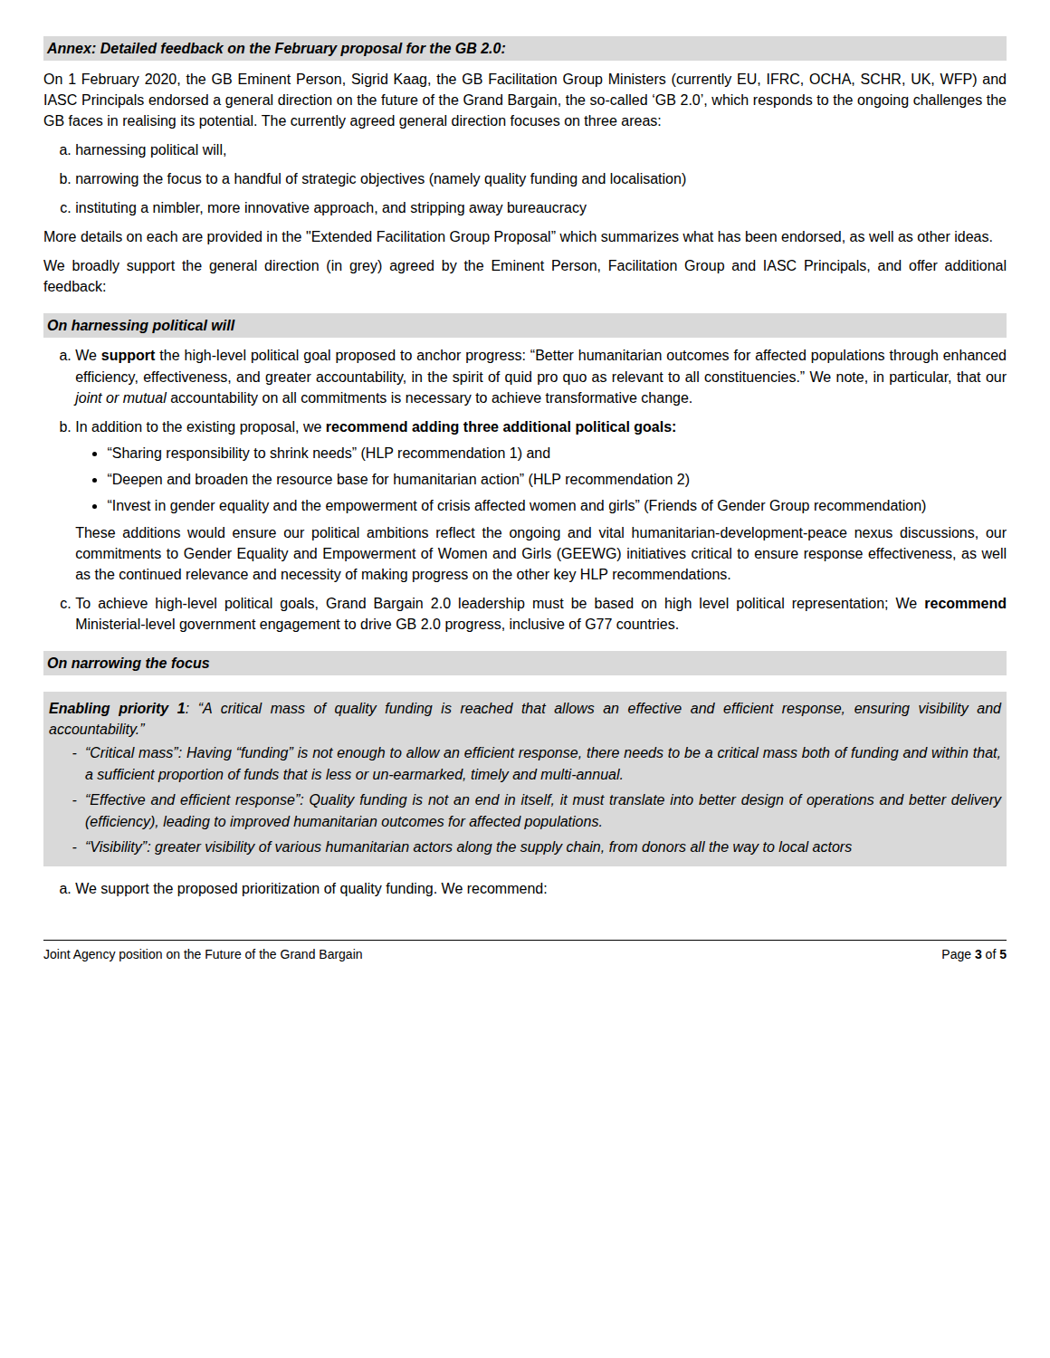Annex: Detailed feedback on the February proposal for the GB 2.0:
On 1 February 2020, the GB Eminent Person, Sigrid Kaag, the GB Facilitation Group Ministers (currently EU, IFRC, OCHA, SCHR, UK, WFP) and IASC Principals endorsed a general direction on the future of the Grand Bargain, the so-called ‘GB 2.0’, which responds to the ongoing challenges the GB faces in realising its potential. The currently agreed general direction focuses on three areas:
harnessing political will,
narrowing the focus to a handful of strategic objectives (namely quality funding and localisation)
instituting a nimbler, more innovative approach, and stripping away bureaucracy
More details on each are provided in the "Extended Facilitation Group Proposal” which summarizes what has been endorsed, as well as other ideas.
We broadly support the general direction (in grey) agreed by the Eminent Person, Facilitation Group and IASC Principals, and offer additional feedback:
On harnessing political will
We support the high-level political goal proposed to anchor progress: “Better humanitarian outcomes for affected populations through enhanced efficiency, effectiveness, and greater accountability, in the spirit of quid pro quo as relevant to all constituencies.” We note, in particular, that our joint or mutual accountability on all commitments is necessary to achieve transformative change.
In addition to the existing proposal, we recommend adding three additional political goals:
“Sharing responsibility to shrink needs” (HLP recommendation 1) and
“Deepen and broaden the resource base for humanitarian action” (HLP recommendation 2)
“Invest in gender equality and the empowerment of crisis affected women and girls” (Friends of Gender Group recommendation)
These additions would ensure our political ambitions reflect the ongoing and vital humanitarian-development-peace nexus discussions, our commitments to Gender Equality and Empowerment of Women and Girls (GEEWG) initiatives critical to ensure response effectiveness, as well as the continued relevance and necessity of making progress on the other key HLP recommendations.
To achieve high-level political goals, Grand Bargain 2.0 leadership must be based on high level political representation; We recommend Ministerial-level government engagement to drive GB 2.0 progress, inclusive of G77 countries.
On narrowing the focus
Enabling priority 1: “A critical mass of quality funding is reached that allows an effective and efficient response, ensuring visibility and accountability.”
“Critical mass”: Having “funding” is not enough to allow an efficient response, there needs to be a critical mass both of funding and within that, a sufficient proportion of funds that is less or un-earmarked, timely and multi-annual.
“Effective and efficient response”: Quality funding is not an end in itself, it must translate into better design of operations and better delivery (efficiency), leading to improved humanitarian outcomes for affected populations.
“Visibility”: greater visibility of various humanitarian actors along the supply chain, from donors all the way to local actors
We support the proposed prioritization of quality funding. We recommend:
Joint Agency position on the Future of the Grand Bargain
Page 3 of 5